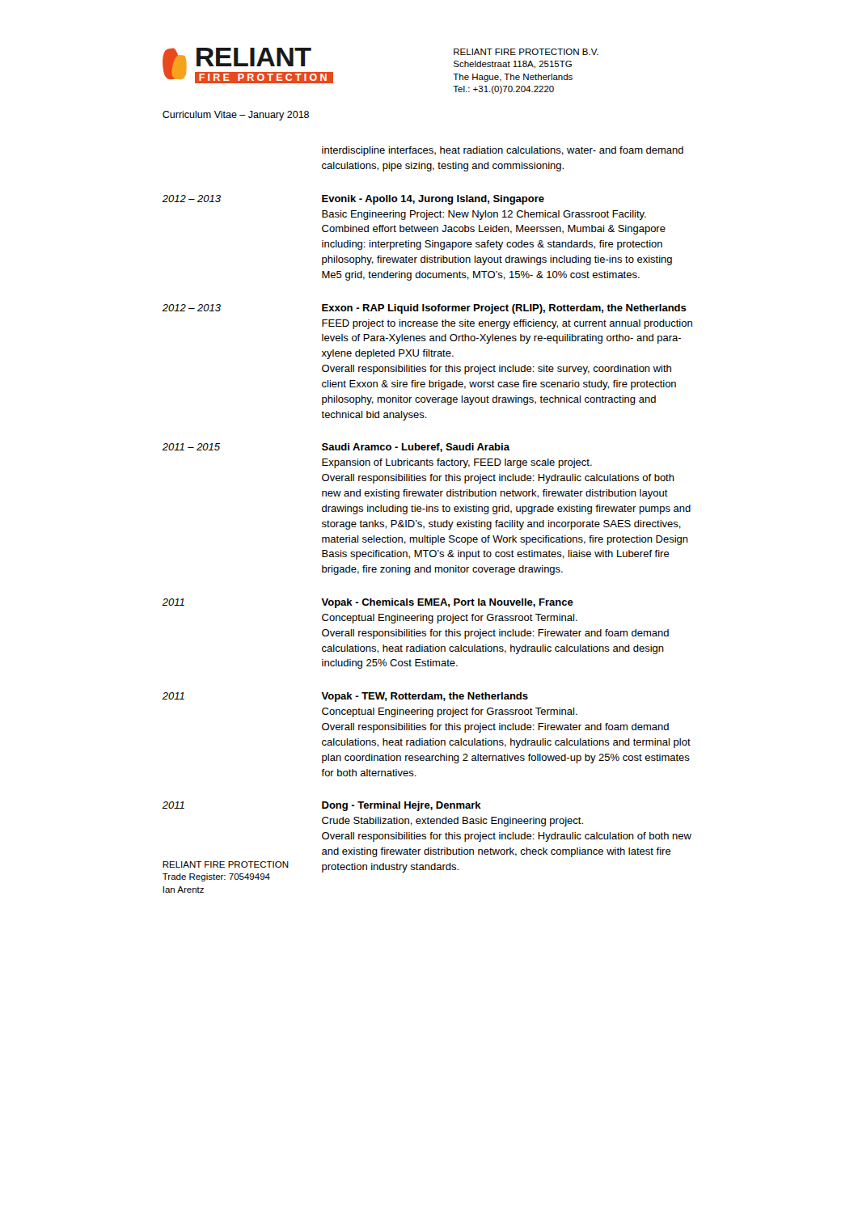RELIANT FIRE PROTECTION
RELIANT FIRE PROTECTION B.V.
Scheldestraat 118A, 2515TG
The Hague, The Netherlands
Tel.: +31.(0)70.204.2220
Curriculum Vitae – January 2018
interdiscipline interfaces, heat radiation calculations, water- and foam demand calculations, pipe sizing, testing and commissioning.
2012 – 2013
Evonik - Apollo 14, Jurong Island, Singapore
Basic Engineering Project: New Nylon 12 Chemical Grassroot Facility. Combined effort between Jacobs Leiden, Meerssen, Mumbai & Singapore including: interpreting Singapore safety codes & standards, fire protection philosophy, firewater distribution layout drawings including tie-ins to existing Me5 grid, tendering documents, MTO’s, 15%- & 10% cost estimates.
2012 – 2013
Exxon - RAP Liquid Isoformer Project (RLIP), Rotterdam, the Netherlands
FEED project to increase the site energy efficiency, at current annual production levels of Para-Xylenes and Ortho-Xylenes by re-equilibrating ortho- and para-xylene depleted PXU filtrate.
Overall responsibilities for this project include: site survey, coordination with client Exxon & sire fire brigade, worst case fire scenario study, fire protection philosophy, monitor coverage layout drawings, technical contracting and technical bid analyses.
2011 – 2015
Saudi Aramco - Luberef, Saudi Arabia
Expansion of Lubricants factory, FEED large scale project.
Overall responsibilities for this project include: Hydraulic calculations of both new and existing firewater distribution network, firewater distribution layout drawings including tie-ins to existing grid, upgrade existing firewater pumps and storage tanks, P&ID’s, study existing facility and incorporate SAES directives, material selection, multiple Scope of Work specifications, fire protection Design Basis specification, MTO’s & input to cost estimates, liaise with Luberef fire brigade, fire zoning and monitor coverage drawings.
2011
Vopak - Chemicals EMEA, Port la Nouvelle, France
Conceptual Engineering project for Grassroot Terminal.
Overall responsibilities for this project include: Firewater and foam demand calculations, heat radiation calculations, hydraulic calculations and design including 25% Cost Estimate.
2011
Vopak - TEW, Rotterdam, the Netherlands
Conceptual Engineering project for Grassroot Terminal.
Overall responsibilities for this project include: Firewater and foam demand calculations, heat radiation calculations, hydraulic calculations and terminal plot plan coordination researching 2 alternatives followed-up by 25% cost estimates for both alternatives.
2011
Dong - Terminal Hejre, Denmark
Crude Stabilization, extended Basic Engineering project.
Overall responsibilities for this project include: Hydraulic calculation of both new and existing firewater distribution network, check compliance with latest fire protection industry standards.
RELIANT FIRE PROTECTION
Trade Register: 70549494
Ian Arentz